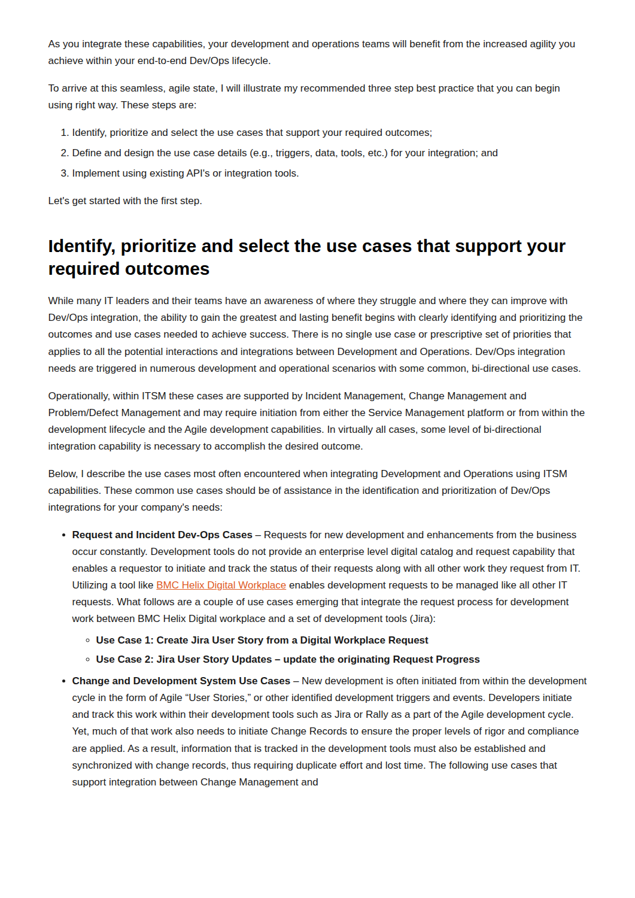As you integrate these capabilities, your development and operations teams will benefit from the increased agility you achieve within your end-to-end Dev/Ops lifecycle.
To arrive at this seamless, agile state, I will illustrate my recommended three step best practice that you can begin using right way. These steps are:
Identify, prioritize and select the use cases that support your required outcomes;
Define and design the use case details (e.g., triggers, data, tools, etc.) for your integration; and
Implement using existing API's or integration tools.
Let's get started with the first step.
Identify, prioritize and select the use cases that support your required outcomes
While many IT leaders and their teams have an awareness of where they struggle and where they can improve with Dev/Ops integration, the ability to gain the greatest and lasting benefit begins with clearly identifying and prioritizing the outcomes and use cases needed to achieve success. There is no single use case or prescriptive set of priorities that applies to all the potential interactions and integrations between Development and Operations. Dev/Ops integration needs are triggered in numerous development and operational scenarios with some common, bi-directional use cases.
Operationally, within ITSM these cases are supported by Incident Management, Change Management and Problem/Defect Management and may require initiation from either the Service Management platform or from within the development lifecycle and the Agile development capabilities. In virtually all cases, some level of bi-directional integration capability is necessary to accomplish the desired outcome.
Below, I describe the use cases most often encountered when integrating Development and Operations using ITSM capabilities. These common use cases should be of assistance in the identification and prioritization of Dev/Ops integrations for your company's needs:
Request and Incident Dev-Ops Cases – Requests for new development and enhancements from the business occur constantly. Development tools do not provide an enterprise level digital catalog and request capability that enables a requestor to initiate and track the status of their requests along with all other work they request from IT. Utilizing a tool like BMC Helix Digital Workplace enables development requests to be managed like all other IT requests. What follows are a couple of use cases emerging that integrate the request process for development work between BMC Helix Digital workplace and a set of development tools (Jira):
Use Case 1: Create Jira User Story from a Digital Workplace Request
Use Case 2: Jira User Story Updates – update the originating Request Progress
Change and Development System Use Cases – New development is often initiated from within the development cycle in the form of Agile “User Stories,” or other identified development triggers and events. Developers initiate and track this work within their development tools such as Jira or Rally as a part of the Agile development cycle. Yet, much of that work also needs to initiate Change Records to ensure the proper levels of rigor and compliance are applied. As a result, information that is tracked in the development tools must also be established and synchronized with change records, thus requiring duplicate effort and lost time. The following use cases that support integration between Change Management and